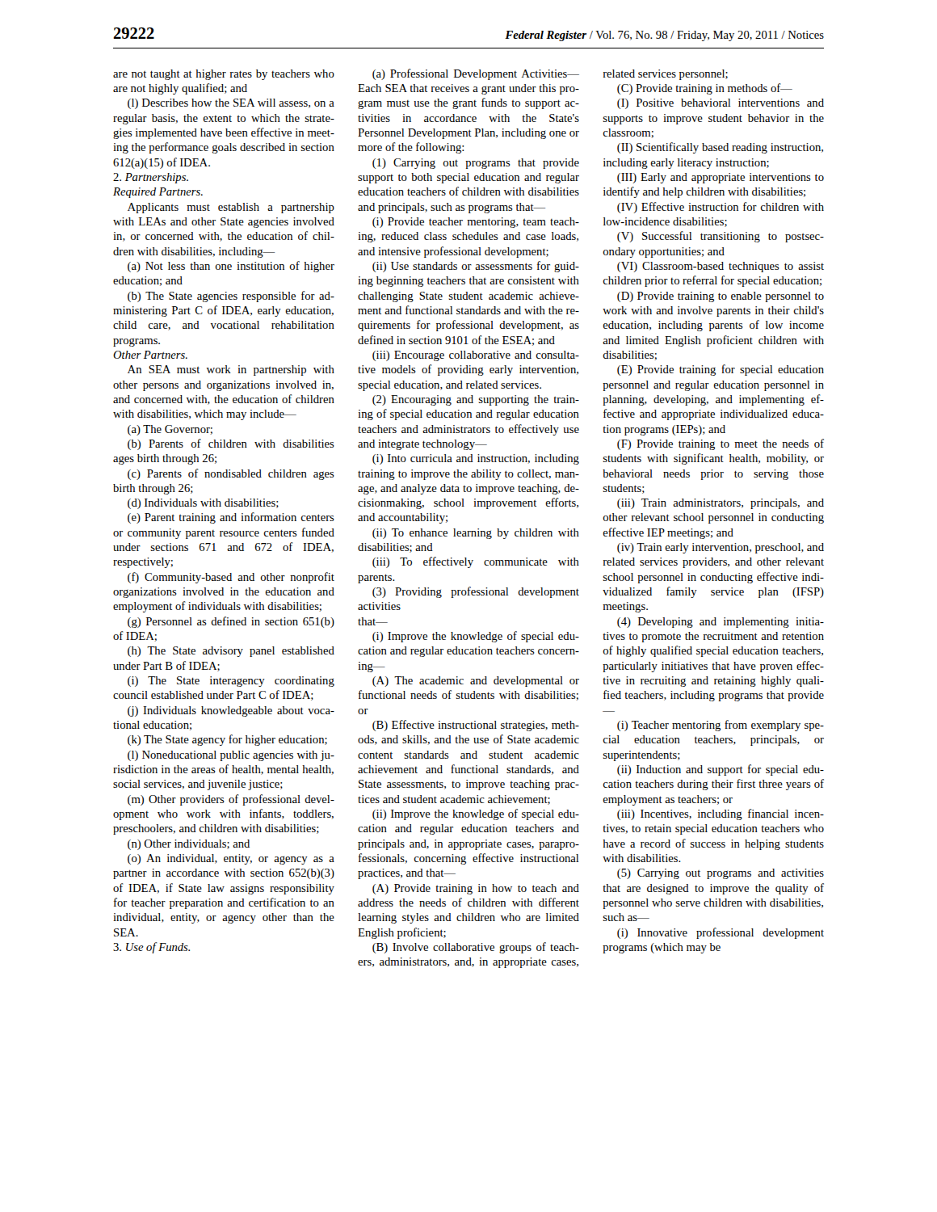29222
Federal Register / Vol. 76, No. 98 / Friday, May 20, 2011 / Notices
are not taught at higher rates by teachers who are not highly qualified; and
(l) Describes how the SEA will assess, on a regular basis, the extent to which the strategies implemented have been effective in meeting the performance goals described in section 612(a)(15) of IDEA.
2. Partnerships.
Required Partners.
Applicants must establish a partnership with LEAs and other State agencies involved in, or concerned with, the education of children with disabilities, including—
(a) Not less than one institution of higher education; and
(b) The State agencies responsible for administering Part C of IDEA, early education, child care, and vocational rehabilitation programs.
Other Partners.
An SEA must work in partnership with other persons and organizations involved in, and concerned with, the education of children with disabilities, which may include—
(a) The Governor;
(b) Parents of children with disabilities ages birth through 26;
(c) Parents of nondisabled children ages birth through 26;
(d) Individuals with disabilities;
(e) Parent training and information centers or community parent resource centers funded under sections 671 and 672 of IDEA, respectively;
(f) Community-based and other nonprofit organizations involved in the education and employment of individuals with disabilities;
(g) Personnel as defined in section 651(b) of IDEA;
(h) The State advisory panel established under Part B of IDEA;
(i) The State interagency coordinating council established under Part C of IDEA;
(j) Individuals knowledgeable about vocational education;
(k) The State agency for higher education;
(l) Noneducational public agencies with jurisdiction in the areas of health, mental health, social services, and juvenile justice;
(m) Other providers of professional development who work with infants, toddlers, preschoolers, and children with disabilities;
(n) Other individuals; and
(o) An individual, entity, or agency as a partner in accordance with section 652(b)(3) of IDEA, if State law assigns responsibility for teacher preparation and certification to an individual, entity, or agency other than the SEA.
3. Use of Funds.
(a) Professional Development Activities—Each SEA that receives a grant under this program must use the grant funds to support activities in accordance with the State's Personnel Development Plan, including one or more of the following:
(1) Carrying out programs that provide support to both special education and regular education teachers of children with disabilities and principals, such as programs that—
(i) Provide teacher mentoring, team teaching, reduced class schedules and case loads, and intensive professional development;
(ii) Use standards or assessments for guiding beginning teachers that are consistent with challenging State student academic achievement and functional standards and with the requirements for professional development, as defined in section 9101 of the ESEA; and
(iii) Encourage collaborative and consultative models of providing early intervention, special education, and related services.
(2) Encouraging and supporting the training of special education and regular education teachers and administrators to effectively use and integrate technology—
(i) Into curricula and instruction, including training to improve the ability to collect, manage, and analyze data to improve teaching, decisionmaking, school improvement efforts, and accountability;
(ii) To enhance learning by children with disabilities; and
(iii) To effectively communicate with parents.
(3) Providing professional development activities
that—
(i) Improve the knowledge of special education and regular education teachers concerning—
(A) The academic and developmental or functional needs of students with disabilities; or
(B) Effective instructional strategies, methods, and skills, and the use of State academic content standards and student academic achievement and functional standards, and State assessments, to improve teaching practices and student academic achievement;
(ii) Improve the knowledge of special education and regular education teachers and principals and, in appropriate cases, paraprofessionals, concerning effective instructional practices, and that—
(A) Provide training in how to teach and address the needs of children with different learning styles and children who are limited English proficient;
(B) Involve collaborative groups of teachers, administrators, and, in appropriate cases, related services personnel;
(C) Provide training in methods of—
(I) Positive behavioral interventions and supports to improve student behavior in the classroom;
(II) Scientifically based reading instruction, including early literacy instruction;
(III) Early and appropriate interventions to identify and help children with disabilities;
(IV) Effective instruction for children with low-incidence disabilities;
(V) Successful transitioning to postsecondary opportunities; and
(VI) Classroom-based techniques to assist children prior to referral for special education;
(D) Provide training to enable personnel to work with and involve parents in their child's education, including parents of low income and limited English proficient children with disabilities;
(E) Provide training for special education personnel and regular education personnel in planning, developing, and implementing effective and appropriate individualized education programs (IEPs); and
(F) Provide training to meet the needs of students with significant health, mobility, or behavioral needs prior to serving those students;
(iii) Train administrators, principals, and other relevant school personnel in conducting effective IEP meetings; and
(iv) Train early intervention, preschool, and related services providers, and other relevant school personnel in conducting effective individualized family service plan (IFSP) meetings.
(4) Developing and implementing initiatives to promote the recruitment and retention of highly qualified special education teachers, particularly initiatives that have proven effective in recruiting and retaining highly qualified teachers, including programs that provide—
(i) Teacher mentoring from exemplary special education teachers, principals, or superintendents;
(ii) Induction and support for special education teachers during their first three years of employment as teachers; or
(iii) Incentives, including financial incentives, to retain special education teachers who have a record of success in helping students with disabilities.
(5) Carrying out programs and activities that are designed to improve the quality of personnel who serve children with disabilities, such as—
(i) Innovative professional development programs (which may be